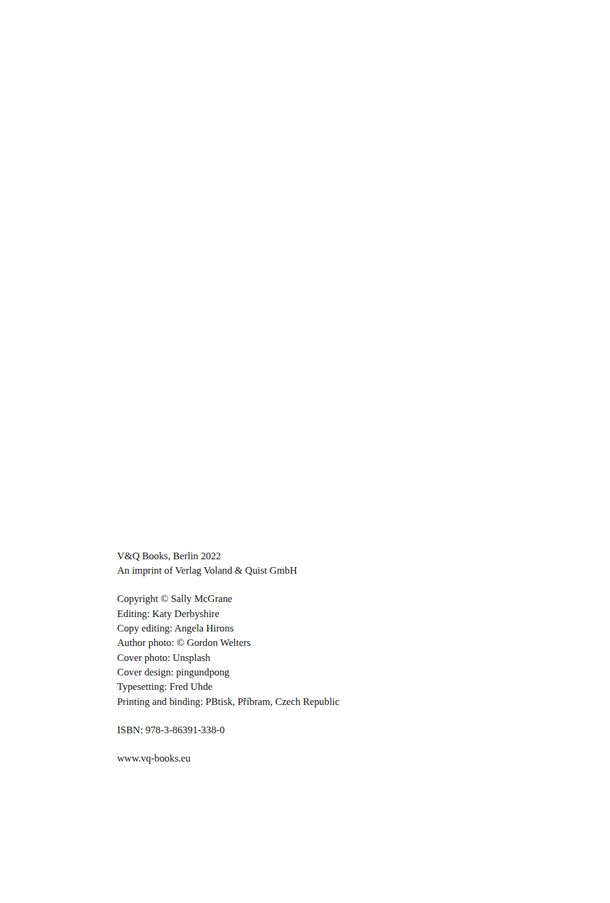V&Q Books, Berlin 2022
An imprint of Verlag Voland & Quist GmbH
Copyright © Sally McGrane
Editing: Katy Derbyshire
Copy editing: Angela Hirons
Author photo: © Gordon Welters
Cover photo: Unsplash
Cover design: pingundpong
Typesetting: Fred Uhde
Printing and binding: PBtisk, Příbram, Czech Republic
ISBN: 978-3-86391-338-0
www.vq-books.eu